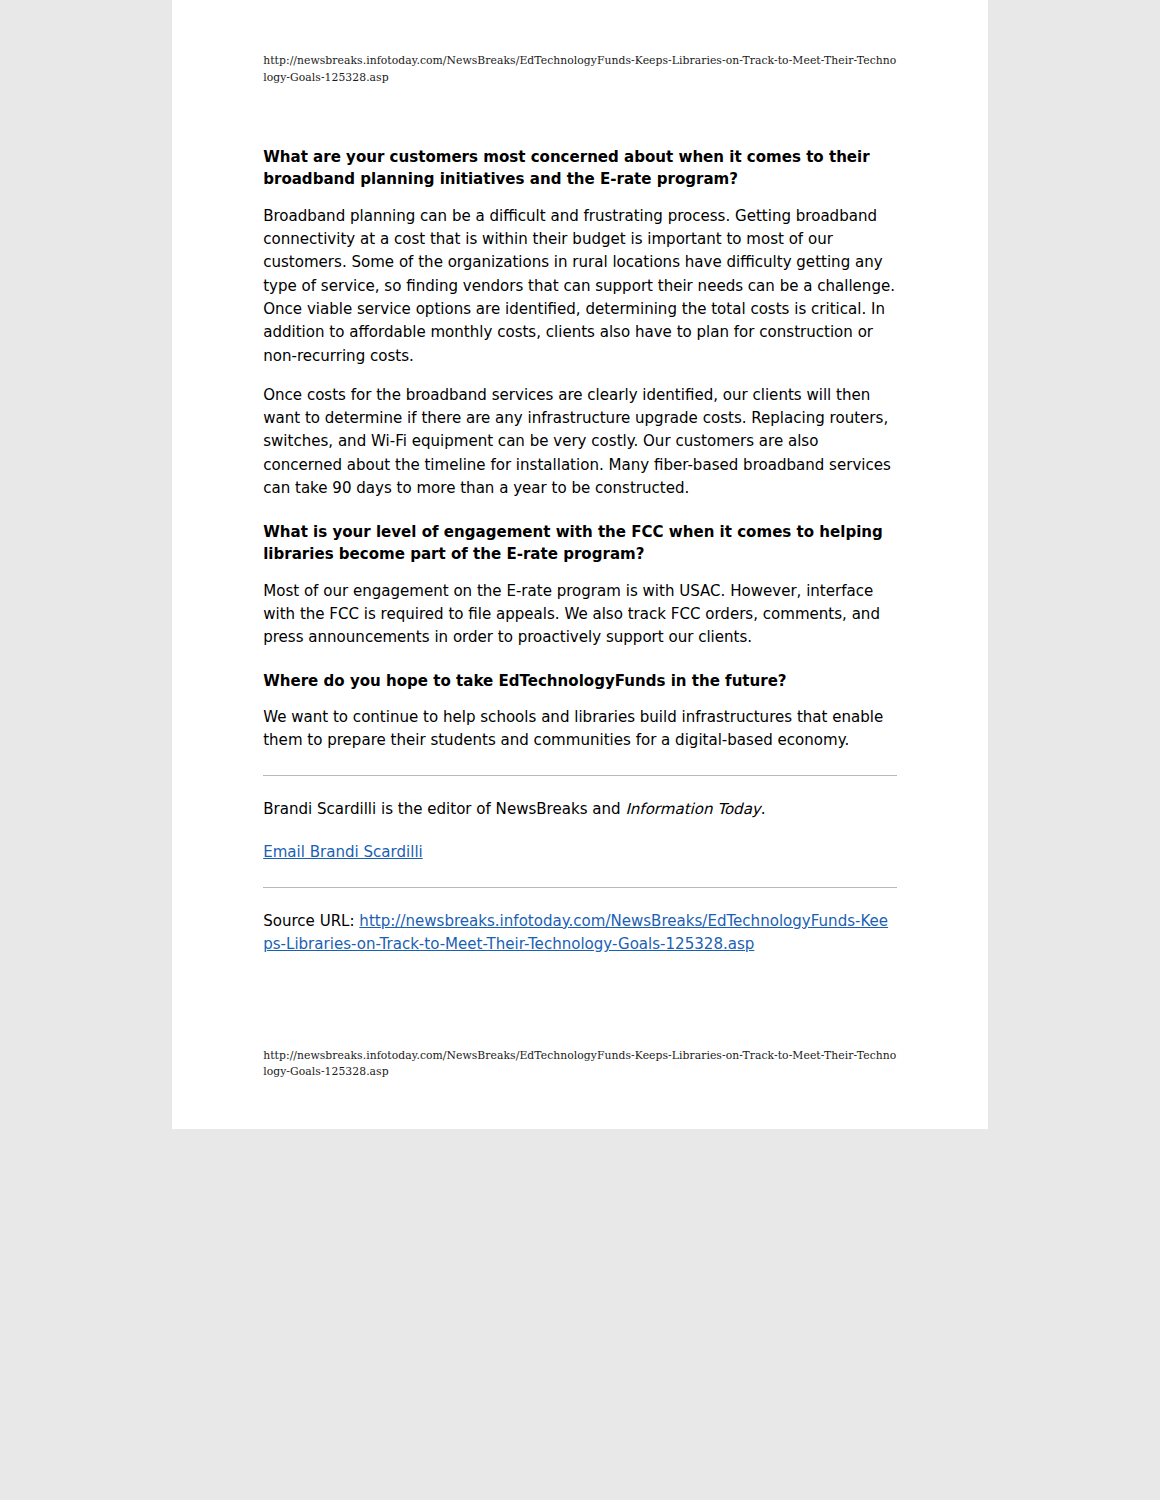http://newsbreaks.infotoday.com/NewsBreaks/EdTechnologyFunds-Keeps-Libraries-on-Track-to-Meet-Their-Technology-Goals-125328.asp
What are your customers most concerned about when it comes to their broadband planning initiatives and the E-rate program?
Broadband planning can be a difficult and frustrating process. Getting broadband connectivity at a cost that is within their budget is important to most of our customers. Some of the organizations in rural locations have difficulty getting any type of service, so finding vendors that can support their needs can be a challenge. Once viable service options are identified, determining the total costs is critical. In addition to affordable monthly costs, clients also have to plan for construction or non-recurring costs.
Once costs for the broadband services are clearly identified, our clients will then want to determine if there are any infrastructure upgrade costs. Replacing routers, switches, and Wi-Fi equipment can be very costly. Our customers are also concerned about the timeline for installation. Many fiber-based broadband services can take 90 days to more than a year to be constructed.
What is your level of engagement with the FCC when it comes to helping libraries become part of the E-rate program?
Most of our engagement on the E-rate program is with USAC. However, interface with the FCC is required to file appeals. We also track FCC orders, comments, and press announcements in order to proactively support our clients.
Where do you hope to take EdTechnologyFunds in the future?
We want to continue to help schools and libraries build infrastructures that enable them to prepare their students and communities for a digital-based economy.
Brandi Scardilli is the editor of NewsBreaks and Information Today.
Email Brandi Scardilli
Source URL: http://newsbreaks.infotoday.com/NewsBreaks/EdTechnologyFunds-Keeps-Libraries-on-Track-to-Meet-Their-Technology-Goals-125328.asp
http://newsbreaks.infotoday.com/NewsBreaks/EdTechnologyFunds-Keeps-Libraries-on-Track-to-Meet-Their-Technology-Goals-125328.asp